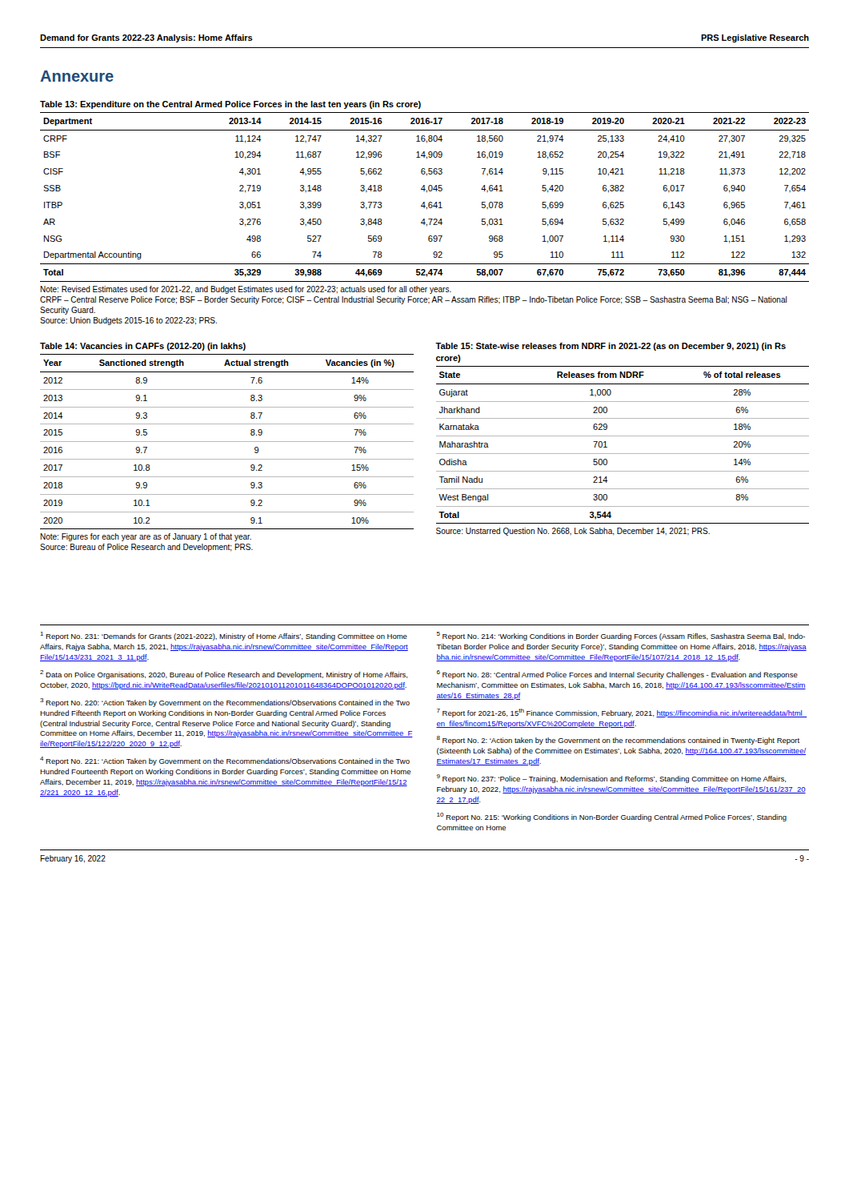Demand for Grants 2022-23 Analysis: Home Affairs PRS Legislative Research
Annexure
Table 13: Expenditure on the Central Armed Police Forces in the last ten years (in Rs crore)
| Department | 2013-14 | 2014-15 | 2015-16 | 2016-17 | 2017-18 | 2018-19 | 2019-20 | 2020-21 | 2021-22 | 2022-23 |
| --- | --- | --- | --- | --- | --- | --- | --- | --- | --- | --- |
| CRPF | 11,124 | 12,747 | 14,327 | 16,804 | 18,560 | 21,974 | 25,133 | 24,410 | 27,307 | 29,325 |
| BSF | 10,294 | 11,687 | 12,996 | 14,909 | 16,019 | 18,652 | 20,254 | 19,322 | 21,491 | 22,718 |
| CISF | 4,301 | 4,955 | 5,662 | 6,563 | 7,614 | 9,115 | 10,421 | 11,218 | 11,373 | 12,202 |
| SSB | 2,719 | 3,148 | 3,418 | 4,045 | 4,641 | 5,420 | 6,382 | 6,017 | 6,940 | 7,654 |
| ITBP | 3,051 | 3,399 | 3,773 | 4,641 | 5,078 | 5,699 | 6,625 | 6,143 | 6,965 | 7,461 |
| AR | 3,276 | 3,450 | 3,848 | 4,724 | 5,031 | 5,694 | 5,632 | 5,499 | 6,046 | 6,658 |
| NSG | 498 | 527 | 569 | 697 | 968 | 1,007 | 1,114 | 930 | 1,151 | 1,293 |
| Departmental Accounting | 66 | 74 | 78 | 92 | 95 | 110 | 111 | 112 | 122 | 132 |
| Total | 35,329 | 39,988 | 44,669 | 52,474 | 58,007 | 67,670 | 75,672 | 73,650 | 81,396 | 87,444 |
Note: Revised Estimates used for 2021-22, and Budget Estimates used for 2022-23; actuals used for all other years.
CRPF – Central Reserve Police Force; BSF – Border Security Force; CISF – Central Industrial Security Force; AR – Assam Rifles; ITBP – Indo-Tibetan Police Force; SSB – Sashastra Seema Bal; NSG – National Security Guard.
Source: Union Budgets 2015-16 to 2022-23; PRS.
Table 14: Vacancies in CAPFs (2012-20) (in lakhs)
| Year | Sanctioned strength | Actual strength | Vacancies (in %) |
| --- | --- | --- | --- |
| 2012 | 8.9 | 7.6 | 14% |
| 2013 | 9.1 | 8.3 | 9% |
| 2014 | 9.3 | 8.7 | 6% |
| 2015 | 9.5 | 8.9 | 7% |
| 2016 | 9.7 | 9 | 7% |
| 2017 | 10.8 | 9.2 | 15% |
| 2018 | 9.9 | 9.3 | 6% |
| 2019 | 10.1 | 9.2 | 9% |
| 2020 | 10.2 | 9.1 | 10% |
Note: Figures for each year are as of January 1 of that year.
Source: Bureau of Police Research and Development; PRS.
Table 15: State-wise releases from NDRF in 2021-22 (as on December 9, 2021) (in Rs crore)
| State | Releases from NDRF | % of total releases |
| --- | --- | --- |
| Gujarat | 1,000 | 28% |
| Jharkhand | 200 | 6% |
| Karnataka | 629 | 18% |
| Maharashtra | 701 | 20% |
| Odisha | 500 | 14% |
| Tamil Nadu | 214 | 6% |
| West Bengal | 300 | 8% |
| Total | 3,544 | |
Source: Unstarred Question No. 2668, Lok Sabha, December 14, 2021; PRS.
1 Report No. 231: ‘Demands for Grants (2021-2022), Ministry of Home Affairs’, Standing Committee on Home Affairs, Rajya Sabha, March 15, 2021, https://rajyasabha.nic.in/rsnew/Committee_site/Committee_File/ReportFile/15/143/231_2021_3_11.pdf.
2 Data on Police Organisations, 2020, Bureau of Police Research and Development, Ministry of Home Affairs, October, 2020, https://bprd.nic.in/WriteReadData/userfiles/file/202101011201011648364DOPO01012020.pdf.
3 Report No. 220: ‘Action Taken by Government on the Recommendations/Observations Contained in the Two Hundred Fifteenth Report on Working Conditions in Non-Border Guarding Central Armed Police Forces (Central Industrial Security Force, Central Reserve Police Force and National Security Guard)’, Standing Committee on Home Affairs, December 11, 2019, https://rajyasabha.nic.in/rsnew/Committee_site/Committee_File/ReportFile/15/122/220_2020_9_12.pdf.
4 Report No. 221: ‘Action Taken by Government on the Recommendations/Observations Contained in the Two Hundred Fourteenth Report on Working Conditions in Border Guarding Forces’, Standing Committee on Home Affairs, December 11, 2019, https://rajyasabha.nic.in/rsnew/Committee_site/Committee_File/ReportFile/15/122/221_2020_12_16.pdf.
5 Report No. 214: ‘Working Conditions in Border Guarding Forces (Assam Rifles, Sashastra Seema Bal, Indo-Tibetan Border Police and Border Security Force)’, Standing Committee on Home Affairs, 2018, https://rajyasabha.nic.in/rsnew/Committee_site/Committee_File/ReportFile/15/107/214_2018_12_15.pdf.
6 Report No. 28: ‘Central Armed Police Forces and Internal Security Challenges - Evaluation and Response Mechanism’, Committee on Estimates, Lok Sabha, March 16, 2018, http://164.100.47.193/lsscommittee/Estimates/16_Estimates_28.pf
7 Report for 2021-26, 15th Finance Commission, February, 2021, https://fincomindia.nic.in/writereaddata/html_en_files/fincom15/Reports/XVFC%20Complete_Report.pdf.
8 Report No. 2: ‘Action taken by the Government on the recommendations contained in Twenty-Eight Report (Sixteenth Lok Sabha) of the Committee on Estimates’, Lok Sabha, 2020, http://164.100.47.193/lsscommittee/Estimates/17_Estimates_2.pdf.
9 Report No. 237: ‘Police – Training, Modernisation and Reforms’, Standing Committee on Home Affairs, February 10, 2022, https://rajyasabha.nic.in/rsnew/Committee_site/Committee_File/ReportFile/15/161/237_2022_2_17.pdf.
10 Report No. 215: ‘Working Conditions in Non-Border Guarding Central Armed Police Forces’, Standing Committee on Home
February 16, 2022 - 9 -